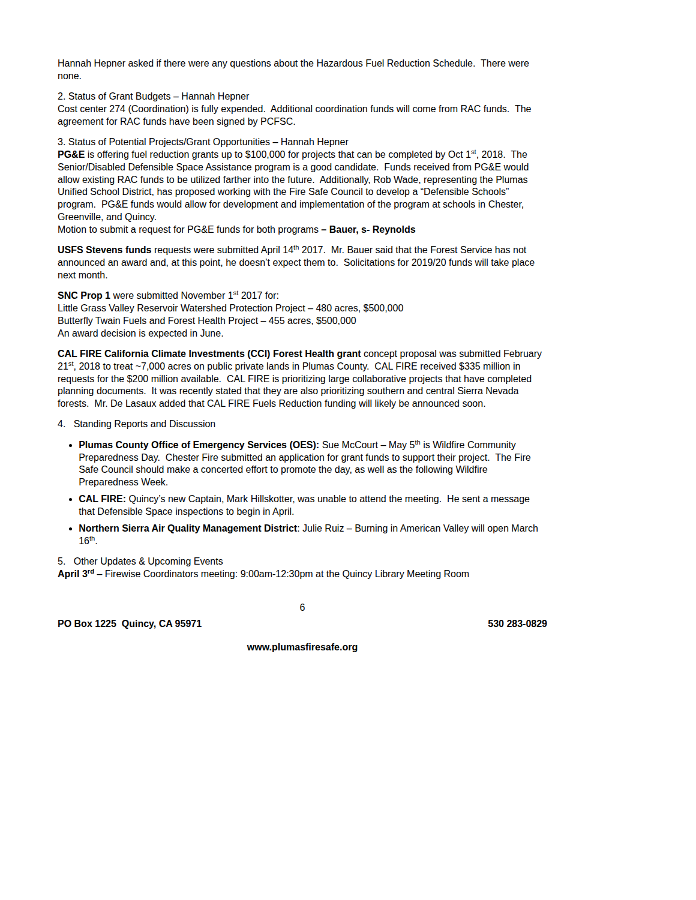Hannah Hepner asked if there were any questions about the Hazardous Fuel Reduction Schedule. There were none.
2. Status of Grant Budgets – Hannah Hepner
Cost center 274 (Coordination) is fully expended. Additional coordination funds will come from RAC funds. The agreement for RAC funds have been signed by PCFSC.
3. Status of Potential Projects/Grant Opportunities – Hannah Hepner
PG&E is offering fuel reduction grants up to $100,000 for projects that can be completed by Oct 1st, 2018. The Senior/Disabled Defensible Space Assistance program is a good candidate. Funds received from PG&E would allow existing RAC funds to be utilized farther into the future. Additionally, Rob Wade, representing the Plumas Unified School District, has proposed working with the Fire Safe Council to develop a “Defensible Schools” program. PG&E funds would allow for development and implementation of the program at schools in Chester, Greenville, and Quincy.
Motion to submit a request for PG&E funds for both programs – Bauer, s- Reynolds
USFS Stevens funds requests were submitted April 14th 2017. Mr. Bauer said that the Forest Service has not announced an award and, at this point, he doesn’t expect them to. Solicitations for 2019/20 funds will take place next month.
SNC Prop 1 were submitted November 1st 2017 for:
Little Grass Valley Reservoir Watershed Protection Project – 480 acres, $500,000
Butterfly Twain Fuels and Forest Health Project – 455 acres, $500,000
An award decision is expected in June.
CAL FIRE California Climate Investments (CCI) Forest Health grant concept proposal was submitted February 21st, 2018 to treat ~7,000 acres on public private lands in Plumas County. CAL FIRE received $335 million in requests for the $200 million available. CAL FIRE is prioritizing large collaborative projects that have completed planning documents. It was recently stated that they are also prioritizing southern and central Sierra Nevada forests. Mr. De Lasaux added that CAL FIRE Fuels Reduction funding will likely be announced soon.
4. Standing Reports and Discussion
Plumas County Office of Emergency Services (OES): Sue McCourt – May 5th is Wildfire Community Preparedness Day. Chester Fire submitted an application for grant funds to support their project. The Fire Safe Council should make a concerted effort to promote the day, as well as the following Wildfire Preparedness Week.
CAL FIRE: Quincy’s new Captain, Mark Hillskotter, was unable to attend the meeting. He sent a message that Defensible Space inspections to begin in April.
Northern Sierra Air Quality Management District: Julie Ruiz – Burning in American Valley will open March 16th.
5. Other Updates & Upcoming Events
April 3rd – Firewise Coordinators meeting: 9:00am-12:30pm at the Quincy Library Meeting Room
6
PO Box 1225 Quincy, CA 95971 530 283-0829
www.plumasfiresafe.org